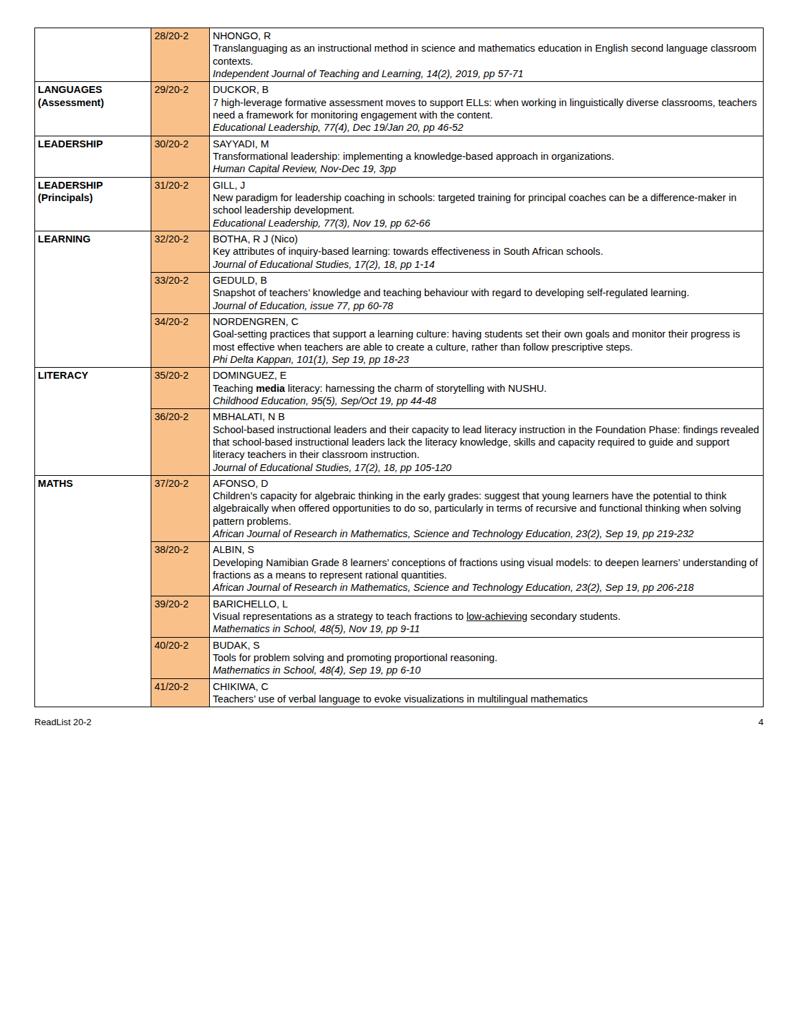| | 28/20-2 | NHONGO, R Translanguaging as an instructional method in science and mathematics education in English second language classroom contexts. Independent Journal of Teaching and Learning, 14(2), 2019, pp 57-71 |
| LANGUAGES (Assessment) | 29/20-2 | DUCKOR, B 7 high-leverage formative assessment moves to support ELLs: when working in linguistically diverse classrooms, teachers need a framework for monitoring engagement with the content. Educational Leadership, 77(4), Dec 19/Jan 20, pp 46-52 |
| LEADERSHIP | 30/20-2 | SAYYADI, M Transformational leadership: implementing a knowledge-based approach in organizations. Human Capital Review, Nov-Dec 19, 3pp |
| LEADERSHIP (Principals) | 31/20-2 | GILL, J New paradigm for leadership coaching in schools: targeted training for principal coaches can be a difference-maker in school leadership development. Educational Leadership, 77(3), Nov 19, pp 62-66 |
| LEARNING | 32/20-2 | BOTHA, R J (Nico) Key attributes of inquiry-based learning: towards effectiveness in South African schools. Journal of Educational Studies, 17(2), 18, pp 1-14 |
| 33/20-2 | GEDULD, B Snapshot of teachers’ knowledge and teaching behaviour with regard to developing self-regulated learning. Journal of Education, issue 77, pp 60-78 |
| 34/20-2 | NORDENGREN, C Goal-setting practices that support a learning culture: having students set their own goals and monitor their progress is most effective when teachers are able to create a culture, rather than follow prescriptive steps. Phi Delta Kappan, 101(1), Sep 19, pp 18-23 |
| LITERACY | 35/20-2 | DOMINGUEZ, E Teaching media literacy: harnessing the charm of storytelling with NUSHU. Childhood Education, 95(5), Sep/Oct 19, pp 44-48 |
| 36/20-2 | MBHALATI, N B School-based instructional leaders and their capacity to lead literacy instruction in the Foundation Phase: findings revealed that school-based instructional leaders lack the literacy knowledge, skills and capacity required to guide and support literacy teachers in their classroom instruction. Journal of Educational Studies, 17(2), 18, pp 105-120 |
| MATHS | 37/20-2 | AFONSO, D Children’s capacity for algebraic thinking in the early grades: suggest that young learners have the potential to think algebraically when offered opportunities to do so, particularly in terms of recursive and functional thinking when solving pattern problems. African Journal of Research in Mathematics, Science and Technology Education, 23(2), Sep 19, pp 219-232 |
| 38/20-2 | ALBIN, S Developing Namibian Grade 8 learners’ conceptions of fractions using visual models: to deepen learners’ understanding of fractions as a means to represent rational quantities. African Journal of Research in Mathematics, Science and Technology Education, 23(2), Sep 19, pp 206-218 |
| 39/20-2 | BARICHELLO, L Visual representations as a strategy to teach fractions to low-achieving secondary students. Mathematics in School, 48(5), Nov 19, pp 9-11 |
| 40/20-2 | BUDAK, S Tools for problem solving and promoting proportional reasoning. Mathematics in School, 48(4), Sep 19, pp 6-10 |
| 41/20-2 | CHIKIWA, C Teachers’ use of verbal language to evoke visualizations in multilingual mathematics |
ReadList 20-2 4